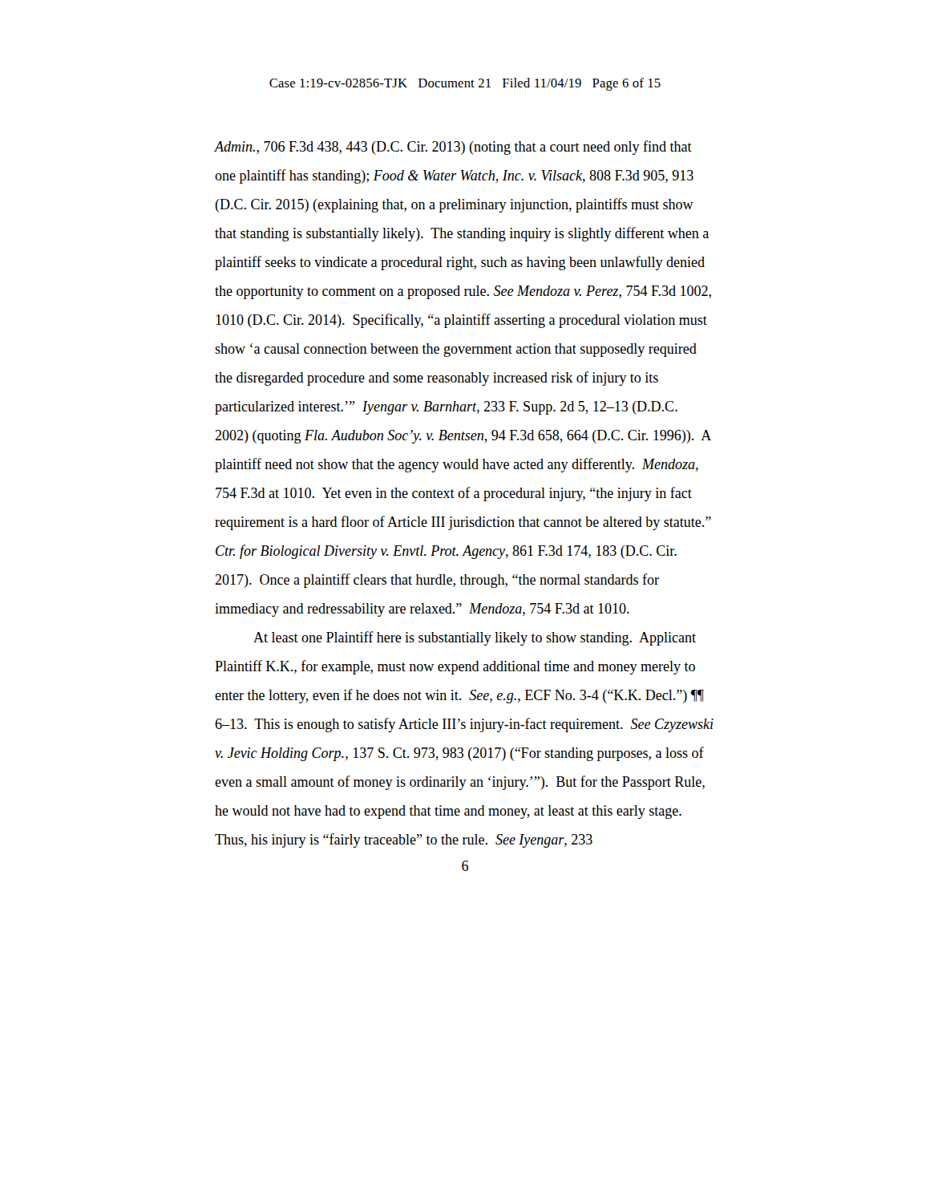Case 1:19-cv-02856-TJK Document 21 Filed 11/04/19 Page 6 of 15
Admin., 706 F.3d 438, 443 (D.C. Cir. 2013) (noting that a court need only find that one plaintiff has standing); Food & Water Watch, Inc. v. Vilsack, 808 F.3d 905, 913 (D.C. Cir. 2015) (explaining that, on a preliminary injunction, plaintiffs must show that standing is substantially likely). The standing inquiry is slightly different when a plaintiff seeks to vindicate a procedural right, such as having been unlawfully denied the opportunity to comment on a proposed rule. See Mendoza v. Perez, 754 F.3d 1002, 1010 (D.C. Cir. 2014). Specifically, “a plaintiff asserting a procedural violation must show ‘a causal connection between the government action that supposedly required the disregarded procedure and some reasonably increased risk of injury to its particularized interest.’” Iyengar v. Barnhart, 233 F. Supp. 2d 5, 12–13 (D.D.C. 2002) (quoting Fla. Audubon Soc’y. v. Bentsen, 94 F.3d 658, 664 (D.C. Cir. 1996)). A plaintiff need not show that the agency would have acted any differently. Mendoza, 754 F.3d at 1010. Yet even in the context of a procedural injury, “the injury in fact requirement is a hard floor of Article III jurisdiction that cannot be altered by statute.” Ctr. for Biological Diversity v. Envtl. Prot. Agency, 861 F.3d 174, 183 (D.C. Cir. 2017). Once a plaintiff clears that hurdle, through, “the normal standards for immediacy and redressability are relaxed.” Mendoza, 754 F.3d at 1010.
At least one Plaintiff here is substantially likely to show standing. Applicant Plaintiff K.K., for example, must now expend additional time and money merely to enter the lottery, even if he does not win it. See, e.g., ECF No. 3-4 (“K.K. Decl.”) ¶¶ 6–13. This is enough to satisfy Article III’s injury-in-fact requirement. See Czyzewski v. Jevic Holding Corp., 137 S. Ct. 973, 983 (2017) (“For standing purposes, a loss of even a small amount of money is ordinarily an ‘injury.’”). But for the Passport Rule, he would not have had to expend that time and money, at least at this early stage. Thus, his injury is “fairly traceable” to the rule. See Iyengar, 233
6